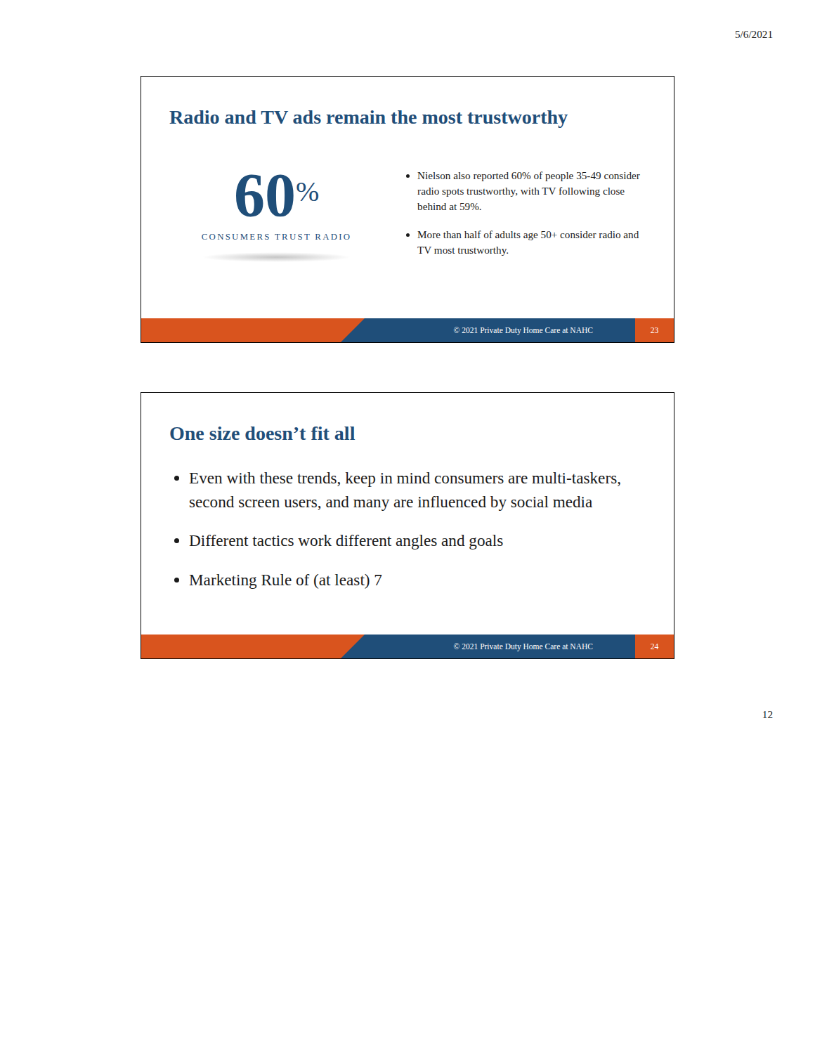5/6/2021
Radio and TV ads remain the most trustworthy
60%
Consumers trust radio
Nielson also reported 60% of people 35-49 consider radio spots trustworthy, with TV following close behind at 59%.
More than half of adults age 50+ consider radio and TV most trustworthy.
© 2021 Private Duty Home Care at NAHC
23
One size doesn’t fit all
Even with these trends, keep in mind consumers are multi-taskers, second screen users, and many are influenced by social media
Different tactics work different angles and goals
Marketing Rule of (at least) 7
© 2021 Private Duty Home Care at NAHC
24
12